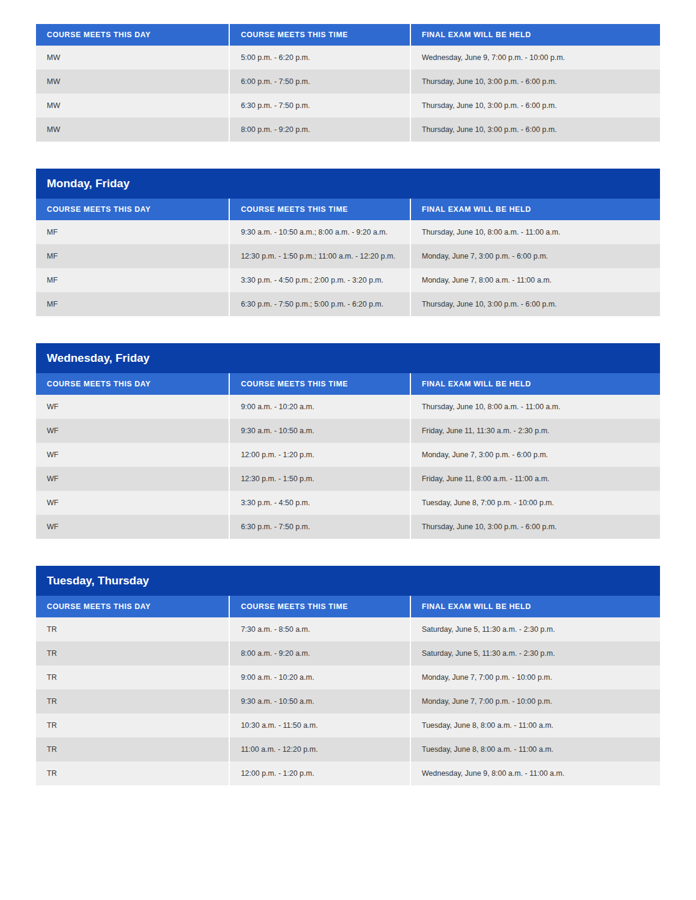| Course Meets This Day | Course Meets This Time | Final Exam Will Be Held |
| --- | --- | --- |
| MW | 5:00 p.m. - 6:20 p.m. | Wednesday, June 9, 7:00 p.m. - 10:00 p.m. |
| MW | 6:00 p.m. - 7:50 p.m. | Thursday, June 10, 3:00 p.m. - 6:00 p.m. |
| MW | 6:30 p.m. - 7:50 p.m. | Thursday, June 10, 3:00 p.m. - 6:00 p.m. |
| MW | 8:00 p.m. - 9:20 p.m. | Thursday, June 10, 3:00 p.m. - 6:00 p.m. |
Monday, Friday
| Course Meets This Day | Course Meets This Time | Final Exam Will Be Held |
| --- | --- | --- |
| MF | 9:30 a.m. - 10:50 a.m.; 8:00 a.m. - 9:20 a.m. | Thursday, June 10, 8:00 a.m. - 11:00 a.m. |
| MF | 12:30 p.m. - 1:50 p.m.; 11:00 a.m. - 12:20 p.m. | Monday, June 7, 3:00 p.m. - 6:00 p.m. |
| MF | 3:30 p.m. - 4:50 p.m.; 2:00 p.m. - 3:20 p.m. | Monday, June 7, 8:00 a.m. - 11:00 a.m. |
| MF | 6:30 p.m. - 7:50 p.m.; 5:00 p.m. - 6:20 p.m. | Thursday, June 10, 3:00 p.m. - 6:00 p.m. |
Wednesday, Friday
| Course Meets This Day | Course Meets This Time | Final Exam Will Be Held |
| --- | --- | --- |
| WF | 9:00 a.m. - 10:20 a.m. | Thursday, June 10, 8:00 a.m. - 11:00 a.m. |
| WF | 9:30 a.m. - 10:50 a.m. | Friday, June 11, 11:30 a.m. - 2:30 p.m. |
| WF | 12:00 p.m. - 1:20 p.m. | Monday, June 7, 3:00 p.m. - 6:00 p.m. |
| WF | 12:30 p.m. - 1:50 p.m. | Friday, June 11, 8:00 a.m. - 11:00 a.m. |
| WF | 3:30 p.m. - 4:50 p.m. | Tuesday, June 8, 7:00 p.m. - 10:00 p.m. |
| WF | 6:30 p.m. - 7:50 p.m. | Thursday, June 10, 3:00 p.m. - 6:00 p.m. |
Tuesday, Thursday
| Course Meets This Day | Course Meets This Time | Final Exam Will Be Held |
| --- | --- | --- |
| TR | 7:30 a.m. - 8:50 a.m. | Saturday, June 5, 11:30 a.m. - 2:30 p.m. |
| TR | 8:00 a.m. - 9:20 a.m. | Saturday, June 5, 11:30 a.m. - 2:30 p.m. |
| TR | 9:00 a.m. - 10:20 a.m. | Monday, June 7, 7:00 p.m. - 10:00 p.m. |
| TR | 9:30 a.m. - 10:50 a.m. | Monday, June 7, 7:00 p.m. - 10:00 p.m. |
| TR | 10:30 a.m. - 11:50 a.m. | Tuesday, June 8, 8:00 a.m. - 11:00 a.m. |
| TR | 11:00 a.m. - 12:20 p.m. | Tuesday, June 8, 8:00 a.m. - 11:00 a.m. |
| TR | 12:00 p.m. - 1:20 p.m. | Wednesday, June 9, 8:00 a.m. - 11:00 a.m. |